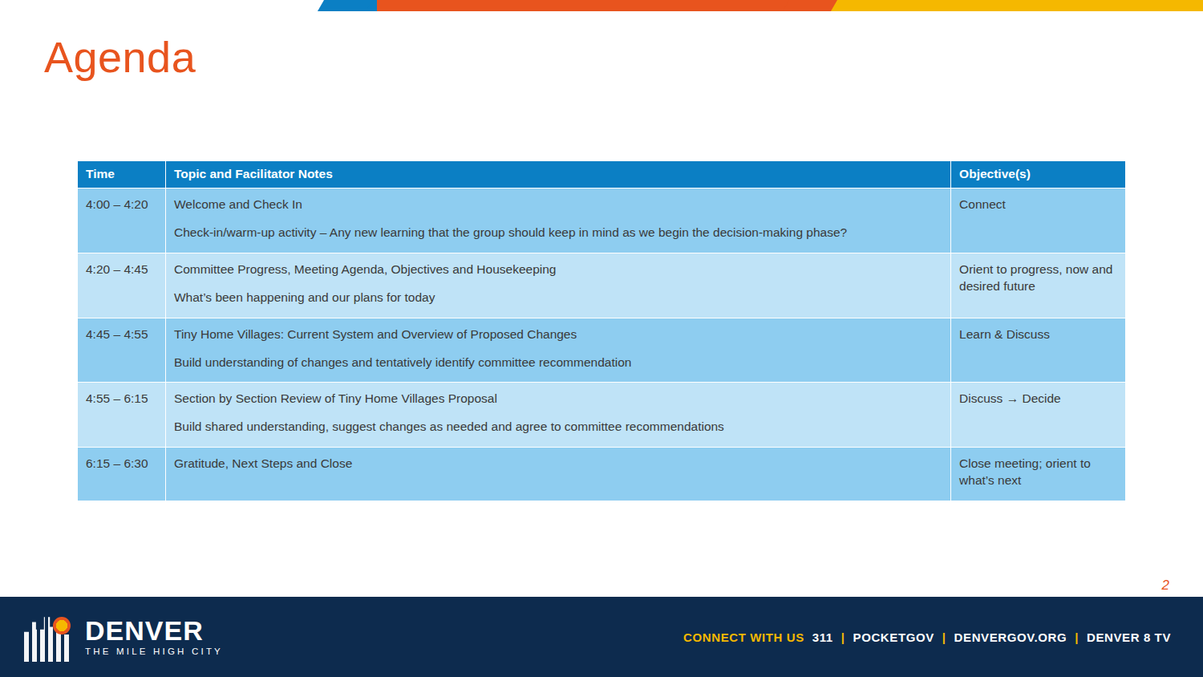Agenda
| Time | Topic and Facilitator Notes | Objective(s) |
| --- | --- | --- |
| 4:00 – 4:20 | Welcome and Check In Check-in/warm-up activity – Any new learning that the group should keep in mind as we begin the decision-making phase? | Connect |
| 4:20 – 4:45 | Committee Progress, Meeting Agenda, Objectives and Housekeeping What’s been happening and our plans for today | Orient to progress, now and desired future |
| 4:45 – 4:55 | Tiny Home Villages: Current System and Overview of Proposed Changes Build understanding of changes and tentatively identify committee recommendation | Learn & Discuss |
| 4:55 – 6:15 | Section by Section Review of Tiny Home Villages Proposal Build shared understanding, suggest changes as needed and agree to committee recommendations | Discuss → Decide |
| 6:15 – 6:30 | Gratitude, Next Steps and Close | Close meeting; orient to what’s next |
2
DENVER THE MILE HIGH CITY
CONNECT WITH US 311| POCKETGOV| DENVERGOV.ORG| DENVER 8 TV